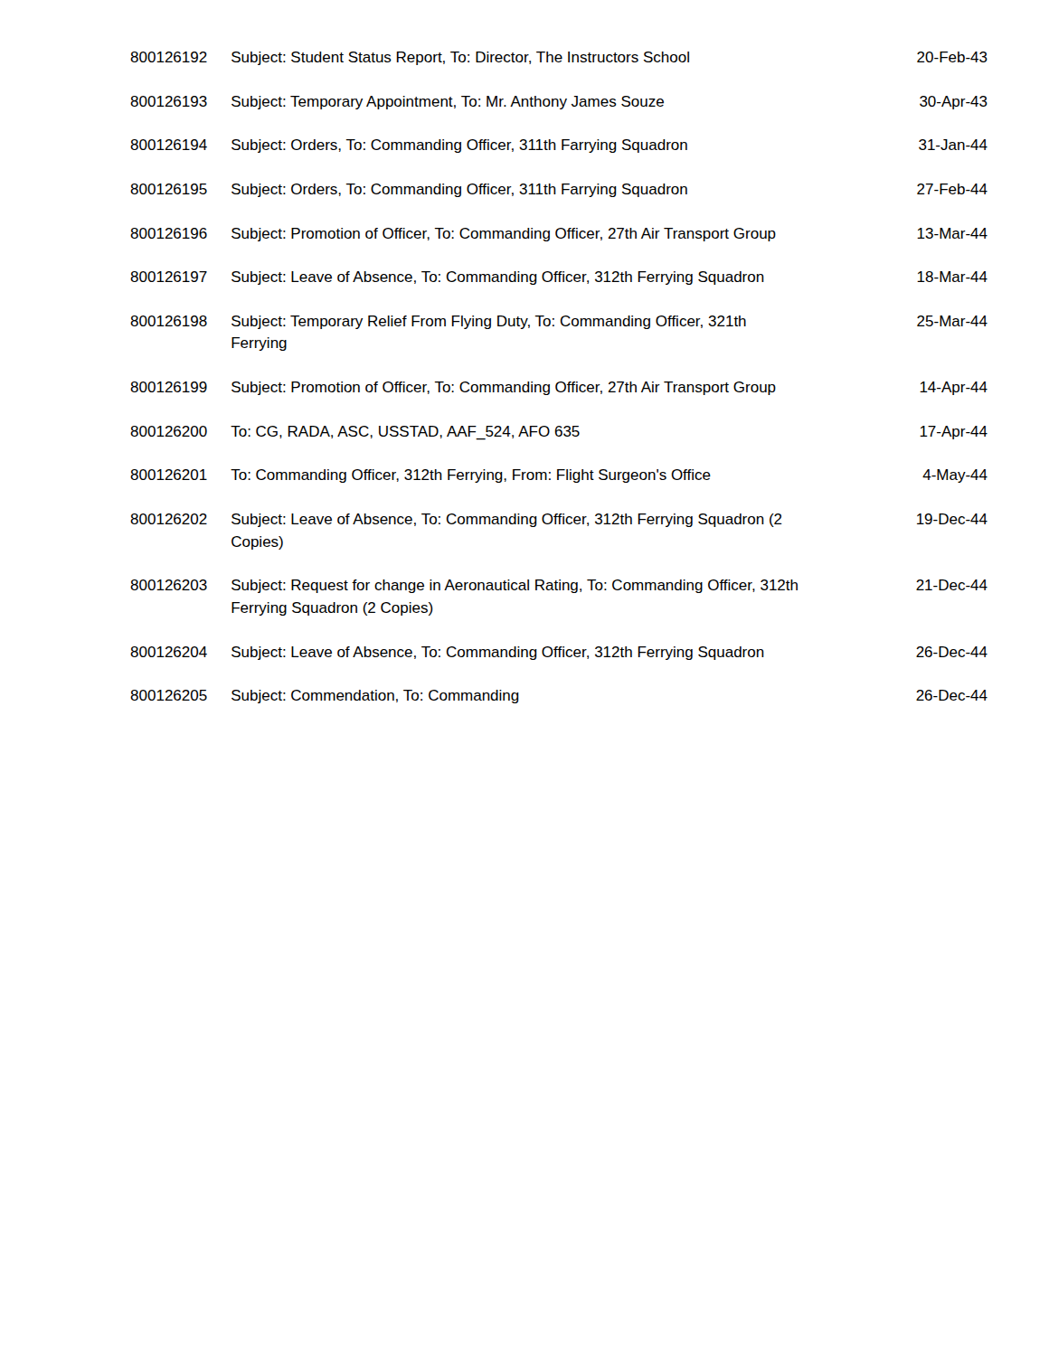| 800126192 | Subject: Student Status Report, To: Director, The Instructors School | 20-Feb-43 |
| 800126193 | Subject: Temporary Appointment, To: Mr. Anthony James Souze | 30-Apr-43 |
| 800126194 | Subject: Orders, To: Commanding Officer, 311th Farrying Squadron | 31-Jan-44 |
| 800126195 | Subject: Orders, To: Commanding Officer, 311th Farrying Squadron | 27-Feb-44 |
| 800126196 | Subject: Promotion of Officer, To: Commanding Officer, 27th Air Transport Group | 13-Mar-44 |
| 800126197 | Subject: Leave of Absence, To: Commanding Officer, 312th Ferrying Squadron | 18-Mar-44 |
| 800126198 | Subject: Temporary Relief From Flying Duty, To: Commanding Officer, 321th Ferrying | 25-Mar-44 |
| 800126199 | Subject: Promotion of Officer, To: Commanding Officer, 27th Air Transport Group | 14-Apr-44 |
| 800126200 | To: CG, RADA, ASC, USSTAD, AAF_524, AFO 635 | 17-Apr-44 |
| 800126201 | To: Commanding Officer, 312th Ferrying, From: Flight Surgeon's Office | 4-May-44 |
| 800126202 | Subject: Leave of Absence, To: Commanding Officer, 312th Ferrying Squadron (2 Copies) | 19-Dec-44 |
| 800126203 | Subject: Request for change in Aeronautical Rating, To: Commanding Officer, 312th Ferrying Squadron (2 Copies) | 21-Dec-44 |
| 800126204 | Subject: Leave of Absence, To: Commanding Officer, 312th Ferrying Squadron | 26-Dec-44 |
| 800126205 | Subject: Commendation, To: Commanding | 26-Dec-44 |